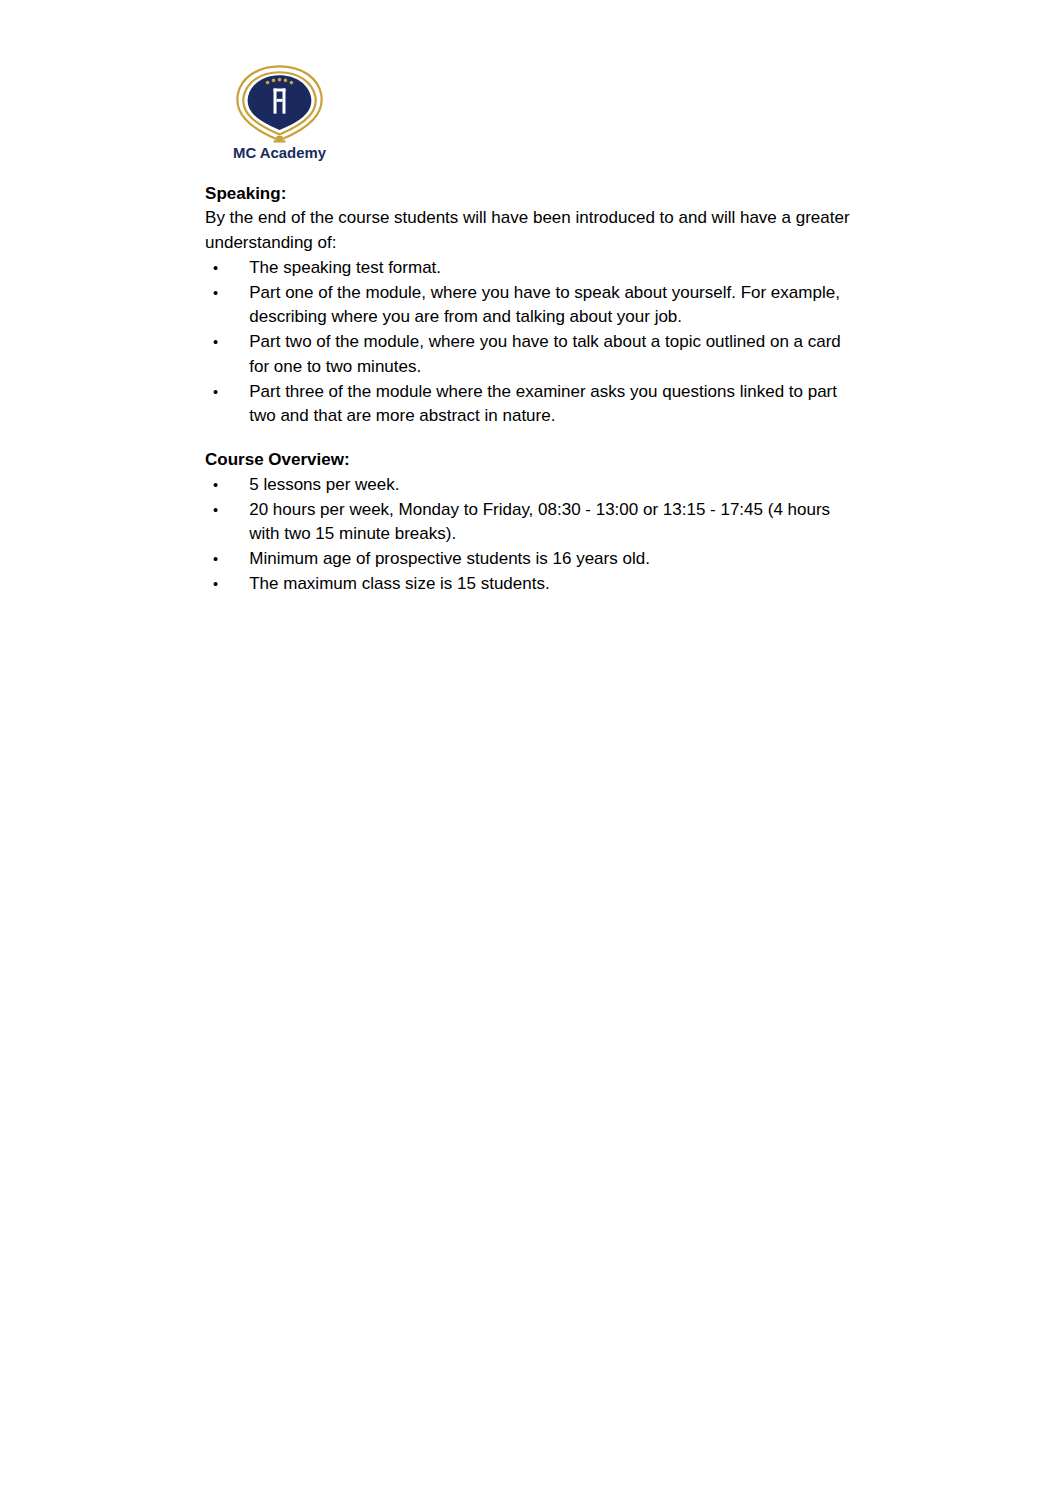Speaking:
By the end of the course students will have been introduced to and will have a greater understanding of:
The speaking test format.
Part one of the module, where you have to speak about yourself. For example, describing where you are from and talking about your job.
Part two of the module, where you have to talk about a topic outlined on a card for one to two minutes.
Part three of the module where the examiner asks you questions linked to part two and that are more abstract in nature.
Course Overview:
5 lessons per week.
20 hours per week, Monday to Friday, 08:30 - 13:00 or 13:15 - 17:45 (4 hours with two 15 minute breaks).
Minimum age of prospective students is 16 years old.
The maximum class size is 15 students.